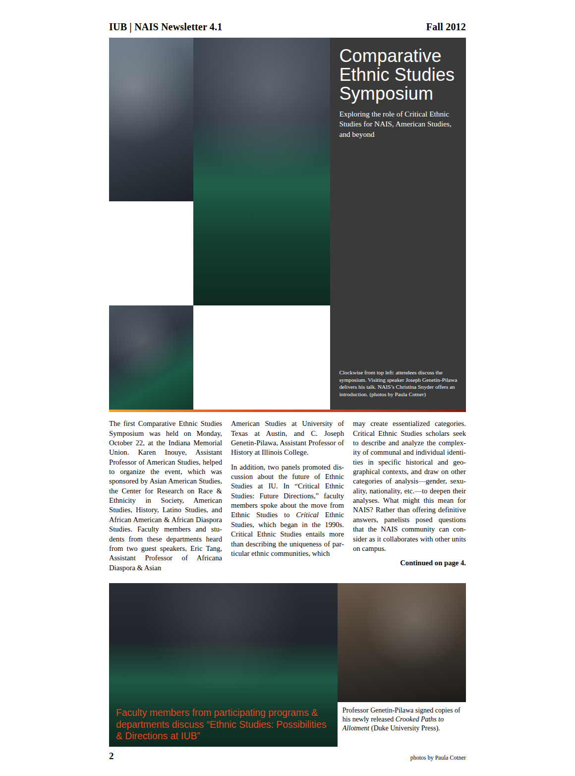IUB | NAIS Newsletter 4.1
Fall 2012
Comparative Ethnic Studies Symposium
Exploring the role of Critical Ethnic Studies for NAIS, American Studies, and beyond
Clockwise from top left: attendees discuss the symposium. Visiting speaker Joseph Genetin-Pilawa delivers his talk. NAIS’s Christina Snyder offers an introduction. (photos by Paula Cotner)
The first Comparative Ethnic Studies Symposium was held on Monday, October 22, at the Indiana Memorial Union. Karen Inouye, Assistant Professor of American Studies, helped to organize the event, which was sponsored by Asian American Studies, the Center for Research on Race & Ethnicity in Society, American Studies, History, Latino Studies, and African American & African Diaspora Studies. Faculty members and students from these departments heard from two guest speakers, Eric Tang, Assistant Professor of Africana Diaspora & Asian
American Studies at University of Texas at Austin, and C. Joseph Genetin-Pilawa, Assistant Professor of History at Illinois College.
In addition, two panels promoted discussion about the future of Ethnic Studies at IU. In “Critical Ethnic Studies: Future Directions,” faculty members spoke about the move from Ethnic Studies to Critical Ethnic Studies, which began in the 1990s. Critical Ethnic Studies entails more than describing the uniqueness of particular ethnic communities, which
may create essentialized categories. Critical Ethnic Studies scholars seek to describe and analyze the complexity of communal and individual identities in specific historical and geographical contexts, and draw on other categories of analysis—gender, sexuality, nationality, etc.—to deepen their analyses. What might this mean for NAIS? Rather than offering definitive answers, panelists posed questions that the NAIS community can consider as it collaborates with other units on campus.
Continued on page 4.
Faculty members from participating programs & departments discuss “Ethnic Studies: Possibilities & Directions at IUB”
Professor Genetin-Pilawa signed copies of his newly released Crooked Paths to Allotment (Duke University Press).
2
photos by Paula Cotner